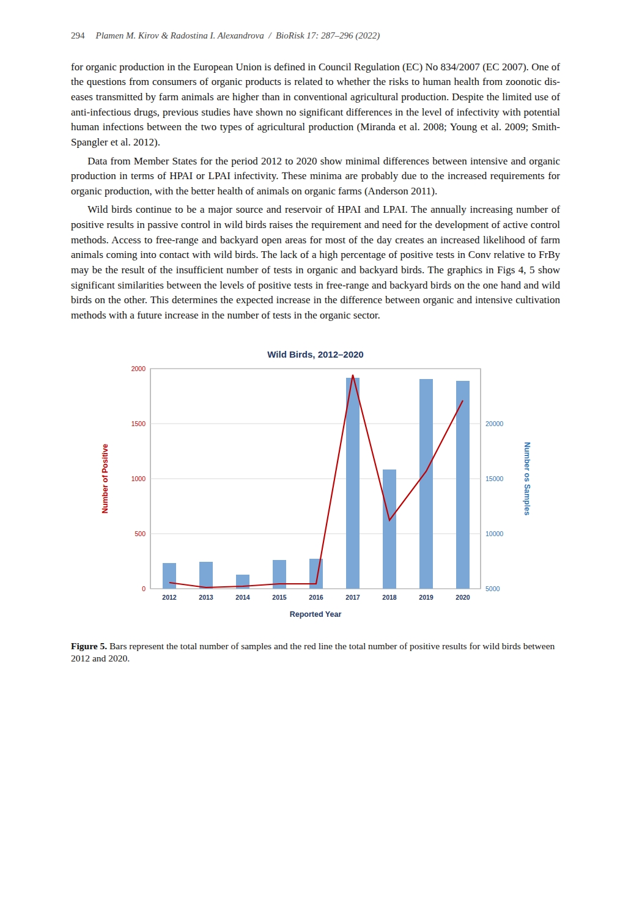294 Plamen M. Kirov & Radostina I. Alexandrova / BioRisk 17: 287–296 (2022)
for organic production in the European Union is defined in Council Regulation (EC) No 834/2007 (EC 2007). One of the questions from consumers of organic products is related to whether the risks to human health from zoonotic diseases transmitted by farm animals are higher than in conventional agricultural production. Despite the limited use of anti-infectious drugs, previous studies have shown no significant differences in the level of infectivity with potential human infections between the two types of agricultural production (Miranda et al. 2008; Young et al. 2009; Smith-Spangler et al. 2012).
Data from Member States for the period 2012 to 2020 show minimal differences between intensive and organic production in terms of HPAI or LPAI infectivity. These minima are probably due to the increased requirements for organic production, with the better health of animals on organic farms (Anderson 2011).
Wild birds continue to be a major source and reservoir of HPAI and LPAI. The annually increasing number of positive results in passive control in wild birds raises the requirement and need for the development of active control methods. Access to free-range and backyard open areas for most of the day creates an increased likelihood of farm animals coming into contact with wild birds. The lack of a high percentage of positive tests in Conv relative to FrBy may be the result of the insufficient number of tests in organic and backyard birds. The graphics in Figs 4, 5 show significant similarities between the levels of positive tests in free-range and backyard birds on the one hand and wild birds on the other. This determines the expected increase in the difference between organic and intensive cultivation methods with a future increase in the number of tests in the organic sector.
Wild Birds, 2012–2020 0 500 1000 1500 2000 5000 10000 15000 20000 Number of Positive Number os Samples 2012 2013 2014 2015 2016 2017 2018 2019 2020 Reported Year
Figure 5. Bars represent the total number of samples and the red line the total number of positive results for wild birds between 2012 and 2020.